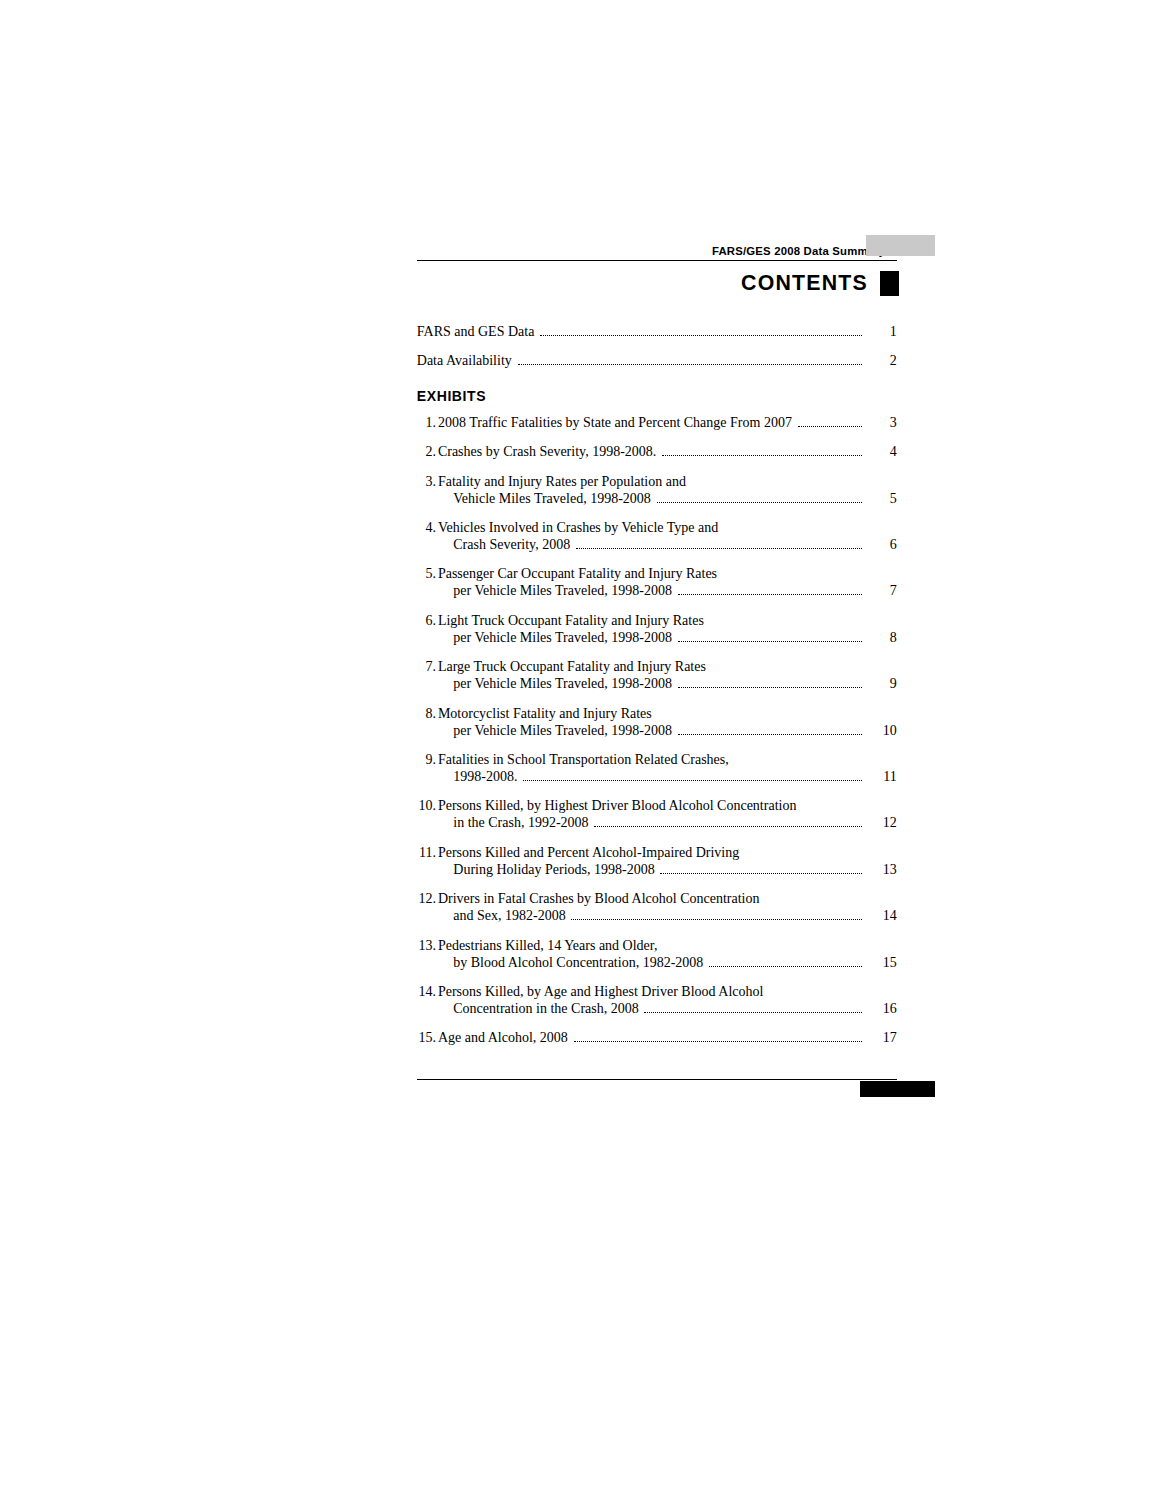FARS/GES 2008 Data Summary
CONTENTS
FARS and GES Data 1
Data Availability 2
EXHIBITS
1.
2008 Traffic Fatalities by State and Percent Change From 2007 3
2.
Crashes by Crash Severity, 1998-2008. 4
3.
Fatality and Injury Rates per Population and Vehicle Miles Traveled, 1998-2008 5
4.
Vehicles Involved in Crashes by Vehicle Type and Crash Severity, 2008 6
5.
Passenger Car Occupant Fatality and Injury Rates per Vehicle Miles Traveled, 1998-2008 7
6.
Light Truck Occupant Fatality and Injury Rates per Vehicle Miles Traveled, 1998-2008 8
7.
Large Truck Occupant Fatality and Injury Rates per Vehicle Miles Traveled, 1998-2008 9
8.
Motorcyclist Fatality and Injury Rates per Vehicle Miles Traveled, 1998-2008 10
9.
Fatalities in School Transportation Related Crashes, 1998-2008. 11
10.
Persons Killed, by Highest Driver Blood Alcohol Concentration in the Crash, 1992-2008 12
11.
Persons Killed and Percent Alcohol-Impaired Driving During Holiday Periods, 1998-2008 13
12.
Drivers in Fatal Crashes by Blood Alcohol Concentration and Sex, 1982-2008 14
13.
Pedestrians Killed, 14 Years and Older, by Blood Alcohol Concentration, 1982-2008 15
14.
Persons Killed, by Age and Highest Driver Blood Alcohol Concentration in the Crash, 2008 16
15.
Age and Alcohol, 2008 17